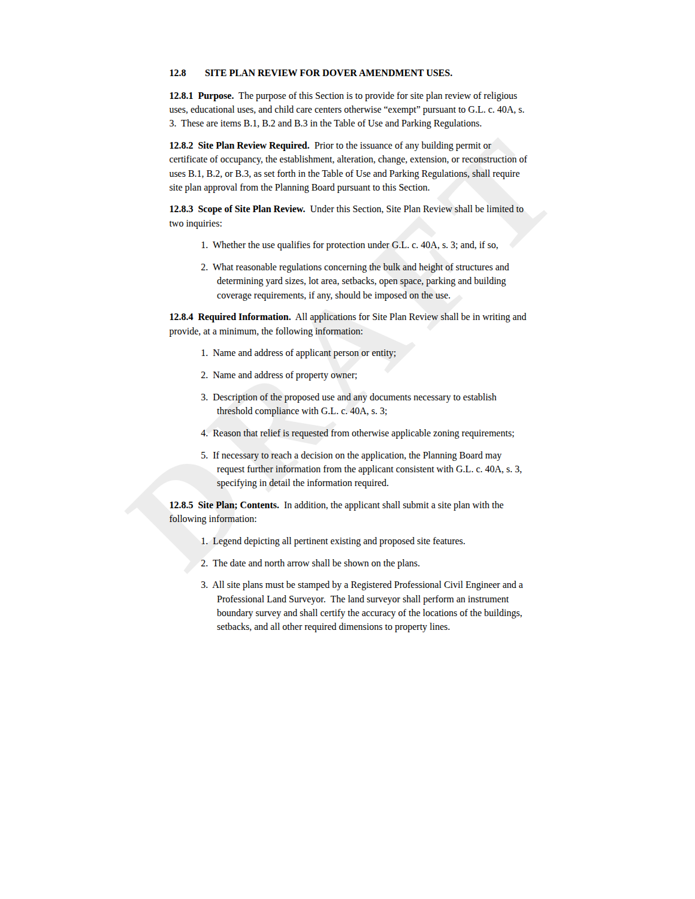DRAFT
12.8 Site Plan Review for Dover Amendment Uses.
12.8.1 Purpose. The purpose of this Section is to provide for site plan review of religious uses, educational uses, and child care centers otherwise “exempt” pursuant to G.L. c. 40A, s. 3. These are items B.1, B.2 and B.3 in the Table of Use and Parking Regulations.
12.8.2 Site Plan Review Required. Prior to the issuance of any building permit or certificate of occupancy, the establishment, alteration, change, extension, or reconstruction of uses B.1, B.2, or B.3, as set forth in the Table of Use and Parking Regulations, shall require site plan approval from the Planning Board pursuant to this Section.
12.8.3 Scope of Site Plan Review. Under this Section, Site Plan Review shall be limited to two inquiries:
1. Whether the use qualifies for protection under G.L. c. 40A, s. 3; and, if so,
2. What reasonable regulations concerning the bulk and height of structures and determining yard sizes, lot area, setbacks, open space, parking and building coverage requirements, if any, should be imposed on the use.
12.8.4 Required Information. All applications for Site Plan Review shall be in writing and provide, at a minimum, the following information:
1. Name and address of applicant person or entity;
2. Name and address of property owner;
3. Description of the proposed use and any documents necessary to establish threshold compliance with G.L. c. 40A, s. 3;
4. Reason that relief is requested from otherwise applicable zoning requirements;
5. If necessary to reach a decision on the application, the Planning Board may request further information from the applicant consistent with G.L. c. 40A, s. 3, specifying in detail the information required.
12.8.5 Site Plan; Contents. In addition, the applicant shall submit a site plan with the following information:
1. Legend depicting all pertinent existing and proposed site features.
2. The date and north arrow shall be shown on the plans.
3. All site plans must be stamped by a Registered Professional Civil Engineer and a Professional Land Surveyor. The land surveyor shall perform an instrument boundary survey and shall certify the accuracy of the locations of the buildings, setbacks, and all other required dimensions to property lines.